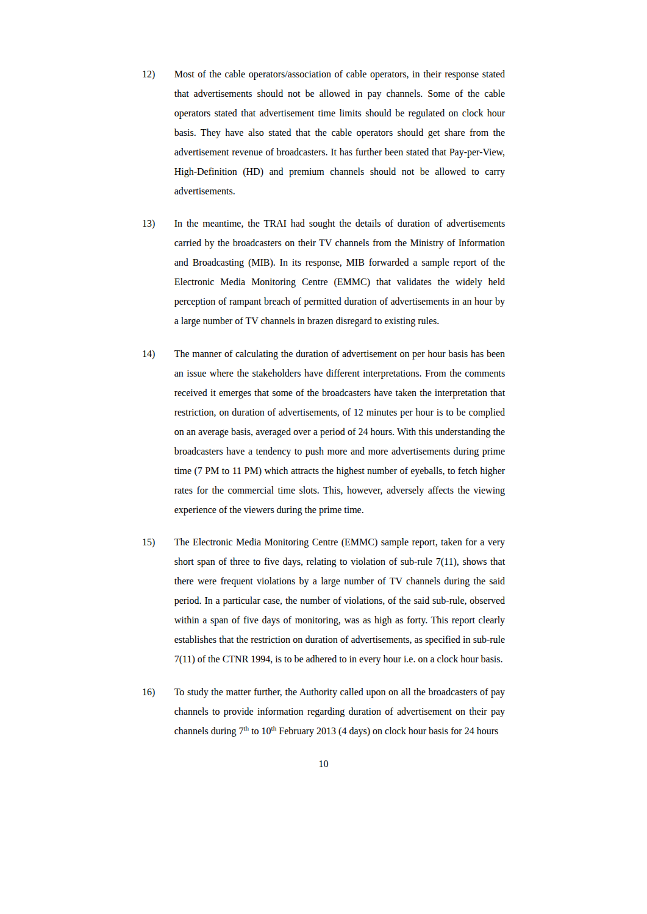12) Most of the cable operators/association of cable operators, in their response stated that advertisements should not be allowed in pay channels. Some of the cable operators stated that advertisement time limits should be regulated on clock hour basis. They have also stated that the cable operators should get share from the advertisement revenue of broadcasters. It has further been stated that Pay-per-View, High-Definition (HD) and premium channels should not be allowed to carry advertisements.
13) In the meantime, the TRAI had sought the details of duration of advertisements carried by the broadcasters on their TV channels from the Ministry of Information and Broadcasting (MIB). In its response, MIB forwarded a sample report of the Electronic Media Monitoring Centre (EMMC) that validates the widely held perception of rampant breach of permitted duration of advertisements in an hour by a large number of TV channels in brazen disregard to existing rules.
14) The manner of calculating the duration of advertisement on per hour basis has been an issue where the stakeholders have different interpretations. From the comments received it emerges that some of the broadcasters have taken the interpretation that restriction, on duration of advertisements, of 12 minutes per hour is to be complied on an average basis, averaged over a period of 24 hours. With this understanding the broadcasters have a tendency to push more and more advertisements during prime time (7 PM to 11 PM) which attracts the highest number of eyeballs, to fetch higher rates for the commercial time slots. This, however, adversely affects the viewing experience of the viewers during the prime time.
15) The Electronic Media Monitoring Centre (EMMC) sample report, taken for a very short span of three to five days, relating to violation of sub-rule 7(11), shows that there were frequent violations by a large number of TV channels during the said period. In a particular case, the number of violations, of the said sub-rule, observed within a span of five days of monitoring, was as high as forty. This report clearly establishes that the restriction on duration of advertisements, as specified in sub-rule 7(11) of the CTNR 1994, is to be adhered to in every hour i.e. on a clock hour basis.
16) To study the matter further, the Authority called upon on all the broadcasters of pay channels to provide information regarding duration of advertisement on their pay channels during 7th to 10th February 2013 (4 days) on clock hour basis for 24 hours
10